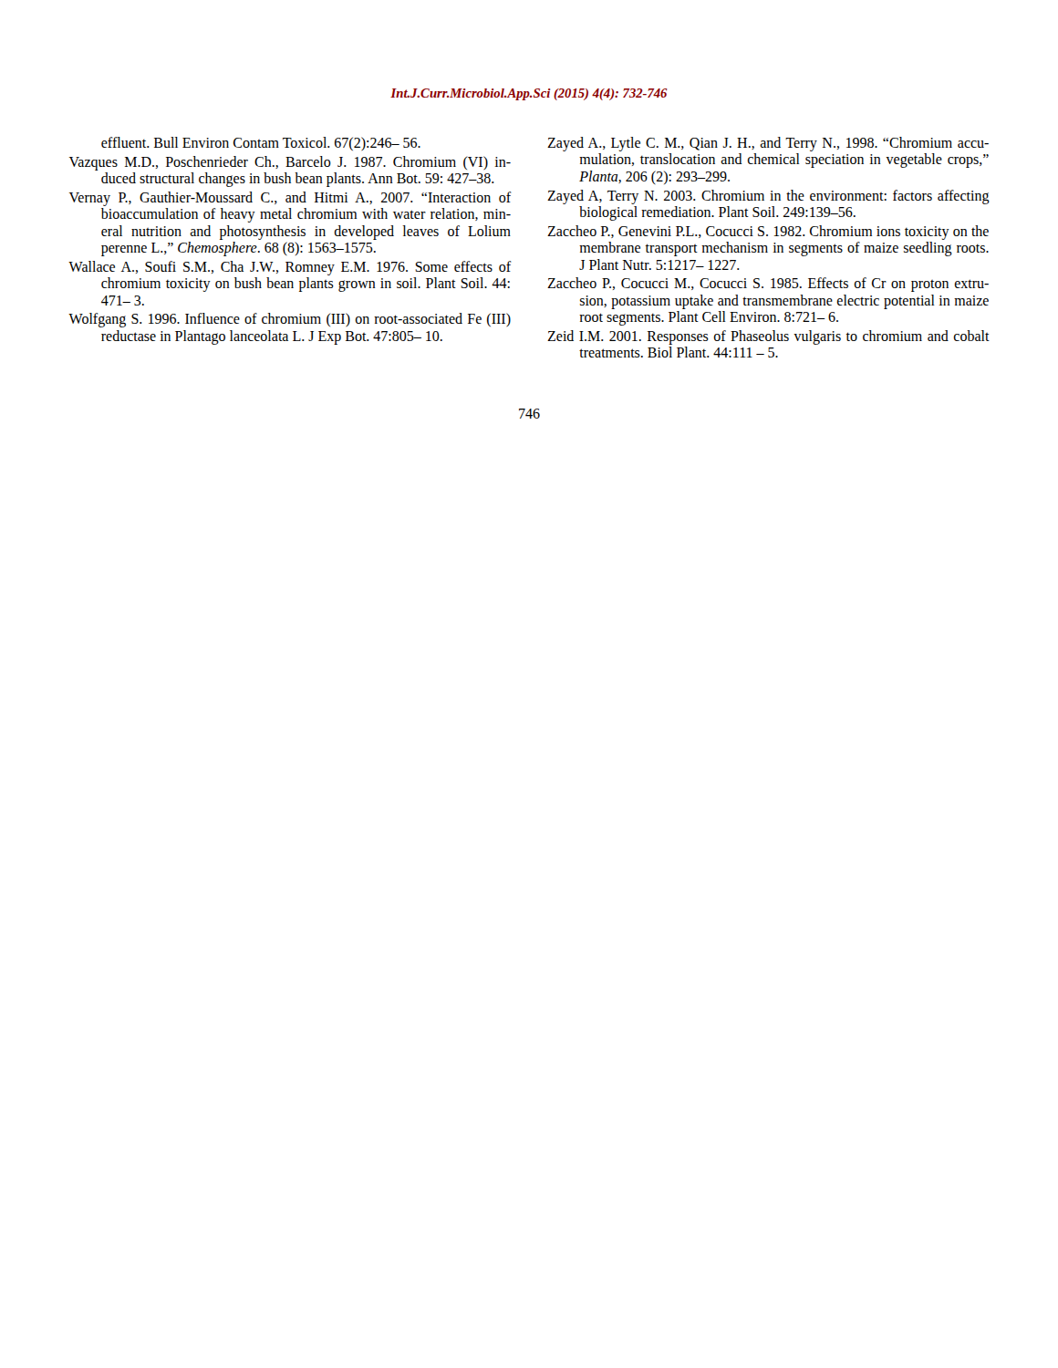Int.J.Curr.Microbiol.App.Sci (2015) 4(4): 732-746
effluent. Bull Environ Contam Toxicol. 67(2):246– 56.
Vazques M.D., Poschenrieder Ch., Barcelo J. 1987. Chromium (VI) induced structural changes in bush bean plants. Ann Bot. 59: 427–38.
Vernay P., Gauthier-Moussard C., and Hitmi A., 2007. “Interaction of bioaccumulation of heavy metal chromium with water relation, mineral nutrition and photosynthesis in developed leaves of Lolium perenne L.,” Chemosphere. 68 (8): 1563–1575.
Wallace A., Soufi S.M., Cha J.W., Romney E.M. 1976. Some effects of chromium toxicity on bush bean plants grown in soil. Plant Soil. 44: 471– 3.
Wolfgang S. 1996. Influence of chromium (III) on root-associated Fe (III) reductase in Plantago lanceolata L. J Exp Bot. 47:805– 10.
Zayed A., Lytle C. M., Qian J. H., and Terry N., 1998. “Chromium accumulation, translocation and chemical speciation in vegetable crops,” Planta, 206 (2): 293–299.
Zayed A, Terry N. 2003. Chromium in the environment: factors affecting biological remediation. Plant Soil. 249:139–56.
Zaccheo P., Genevini P.L., Cocucci S. 1982. Chromium ions toxicity on the membrane transport mechanism in segments of maize seedling roots. J Plant Nutr. 5:1217– 1227.
Zaccheo P., Cocucci M., Cocucci S. 1985. Effects of Cr on proton extrusion, potassium uptake and transmembrane electric potential in maize root segments. Plant Cell Environ. 8:721– 6.
Zeid I.M. 2001. Responses of Phaseolus vulgaris to chromium and cobalt treatments. Biol Plant. 44:111 – 5.
746